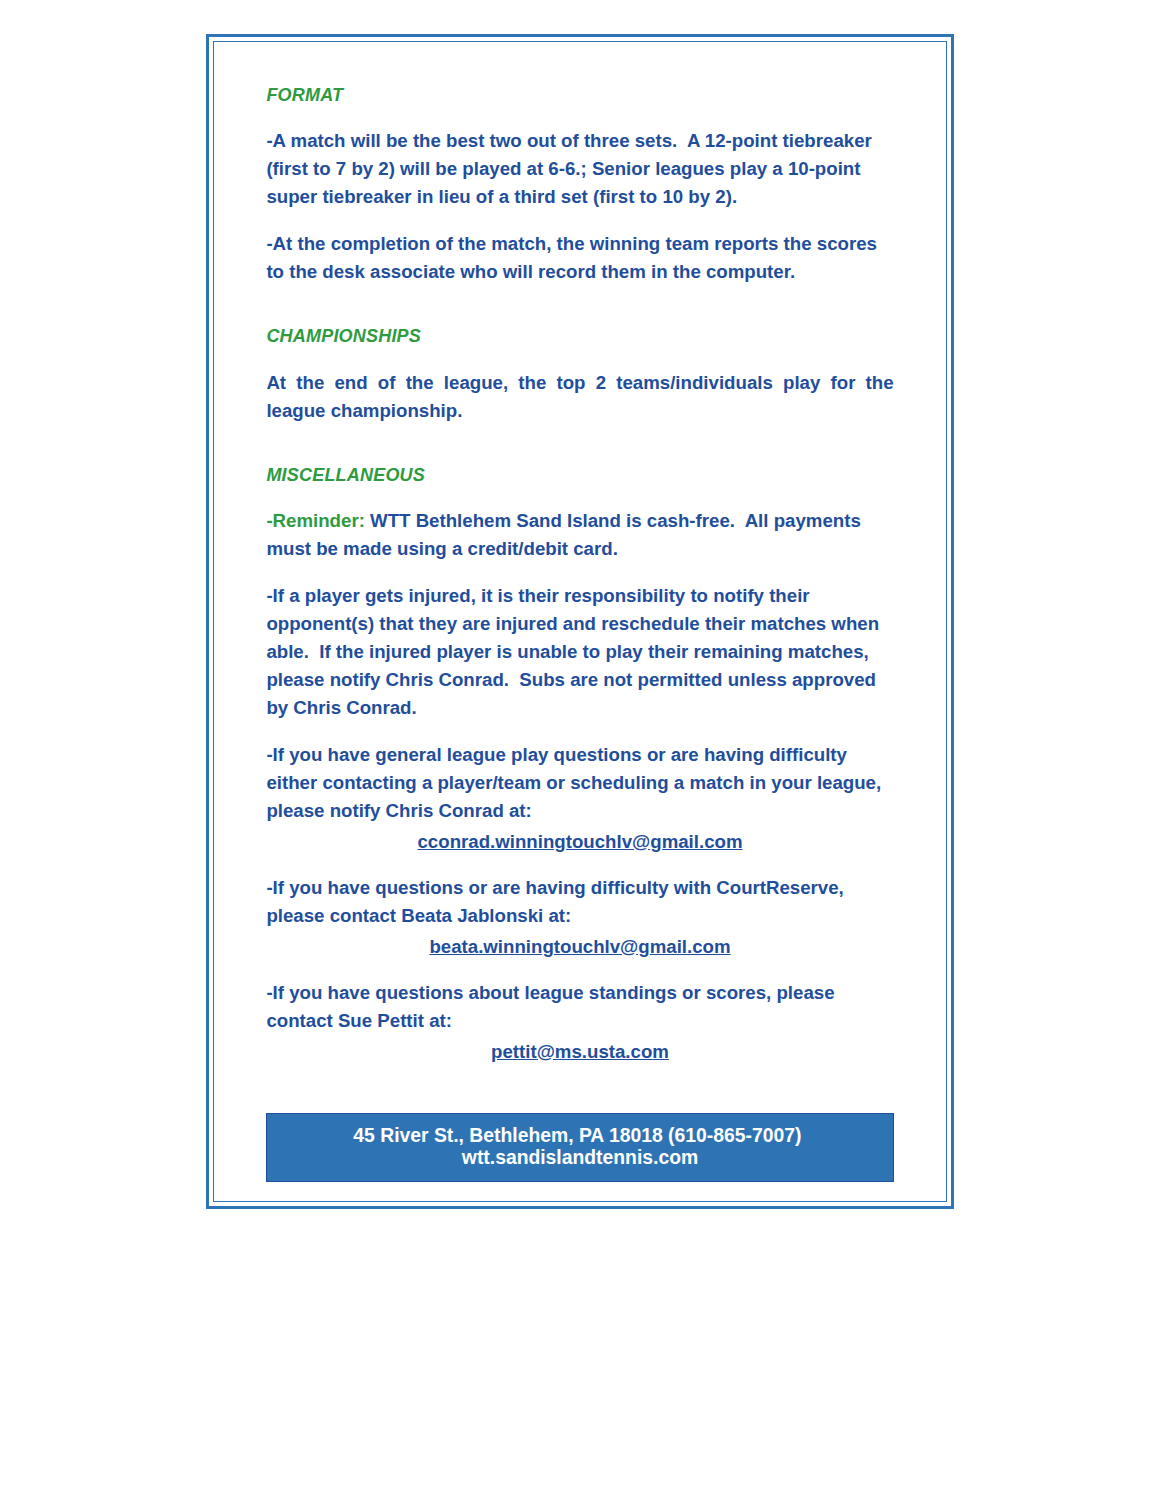FORMAT
-A match will be the best two out of three sets. A 12-point tiebreaker (first to 7 by 2) will be played at 6-6.; Senior leagues play a 10-point super tiebreaker in lieu of a third set (first to 10 by 2).
-At the completion of the match, the winning team reports the scores to the desk associate who will record them in the computer.
CHAMPIONSHIPS
At the end of the league, the top 2 teams/individuals play for the league championship.
MISCELLANEOUS
-Reminder: WTT Bethlehem Sand Island is cash-free. All payments must be made using a credit/debit card.
-If a player gets injured, it is their responsibility to notify their opponent(s) that they are injured and reschedule their matches when able. If the injured player is unable to play their remaining matches, please notify Chris Conrad. Subs are not permitted unless approved by Chris Conrad.
-If you have general league play questions or are having difficulty either contacting a player/team or scheduling a match in your league, please notify Chris Conrad at:
cconrad.winningtouchlv@gmail.com
-If you have questions or are having difficulty with CourtReserve, please contact Beata Jablonski at:
beata.winningtouchlv@gmail.com
-If you have questions about league standings or scores, please contact Sue Pettit at:
pettit@ms.usta.com
45 River St., Bethlehem, PA 18018 (610-865-7007) wtt.sandislandtennis.com